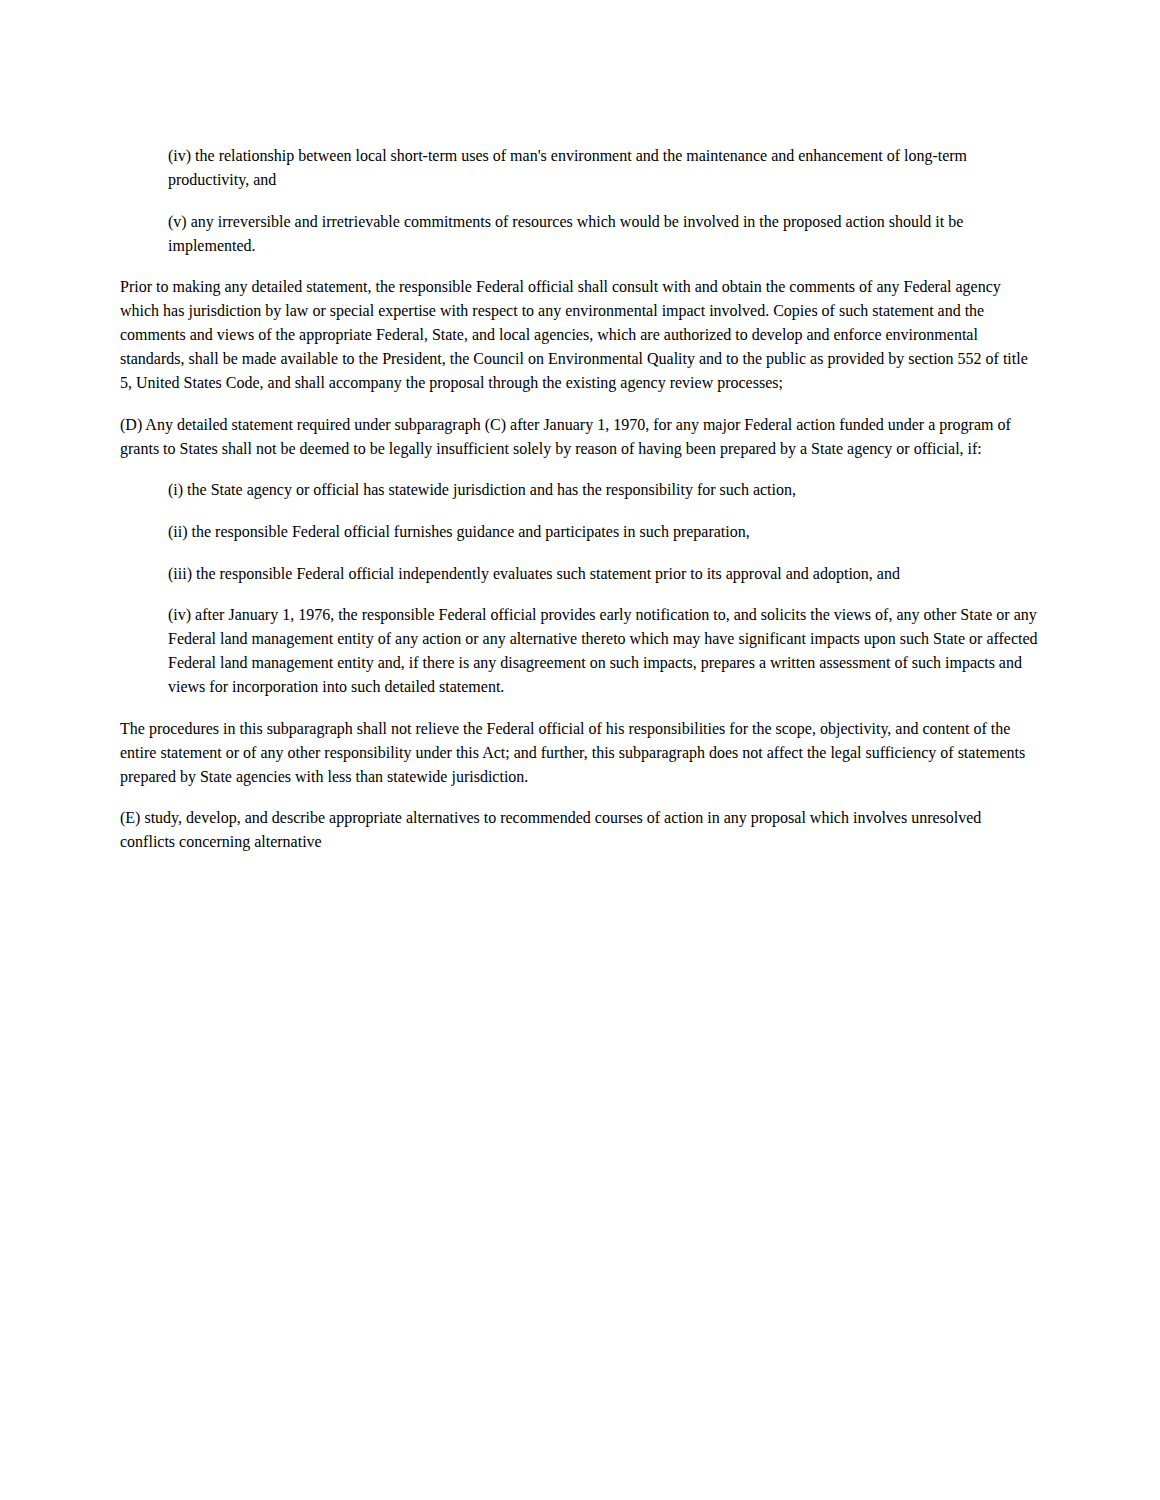(iv) the relationship between local short-term uses of man's environment and the maintenance and enhancement of long-term productivity, and
(v) any irreversible and irretrievable commitments of resources which would be involved in the proposed action should it be implemented.
Prior to making any detailed statement, the responsible Federal official shall consult with and obtain the comments of any Federal agency which has jurisdiction by law or special expertise with respect to any environmental impact involved. Copies of such statement and the comments and views of the appropriate Federal, State, and local agencies, which are authorized to develop and enforce environmental standards, shall be made available to the President, the Council on Environmental Quality and to the public as provided by section 552 of title 5, United States Code, and shall accompany the proposal through the existing agency review processes;
(D) Any detailed statement required under subparagraph (C) after January 1, 1970, for any major Federal action funded under a program of grants to States shall not be deemed to be legally insufficient solely by reason of having been prepared by a State agency or official, if:
(i) the State agency or official has statewide jurisdiction and has the responsibility for such action,
(ii) the responsible Federal official furnishes guidance and participates in such preparation,
(iii) the responsible Federal official independently evaluates such statement prior to its approval and adoption, and
(iv) after January 1, 1976, the responsible Federal official provides early notification to, and solicits the views of, any other State or any Federal land management entity of any action or any alternative thereto which may have significant impacts upon such State or affected Federal land management entity and, if there is any disagreement on such impacts, prepares a written assessment of such impacts and views for incorporation into such detailed statement.
The procedures in this subparagraph shall not relieve the Federal official of his responsibilities for the scope, objectivity, and content of the entire statement or of any other responsibility under this Act; and further, this subparagraph does not affect the legal sufficiency of statements prepared by State agencies with less than statewide jurisdiction.
(E) study, develop, and describe appropriate alternatives to recommended courses of action in any proposal which involves unresolved conflicts concerning alternative